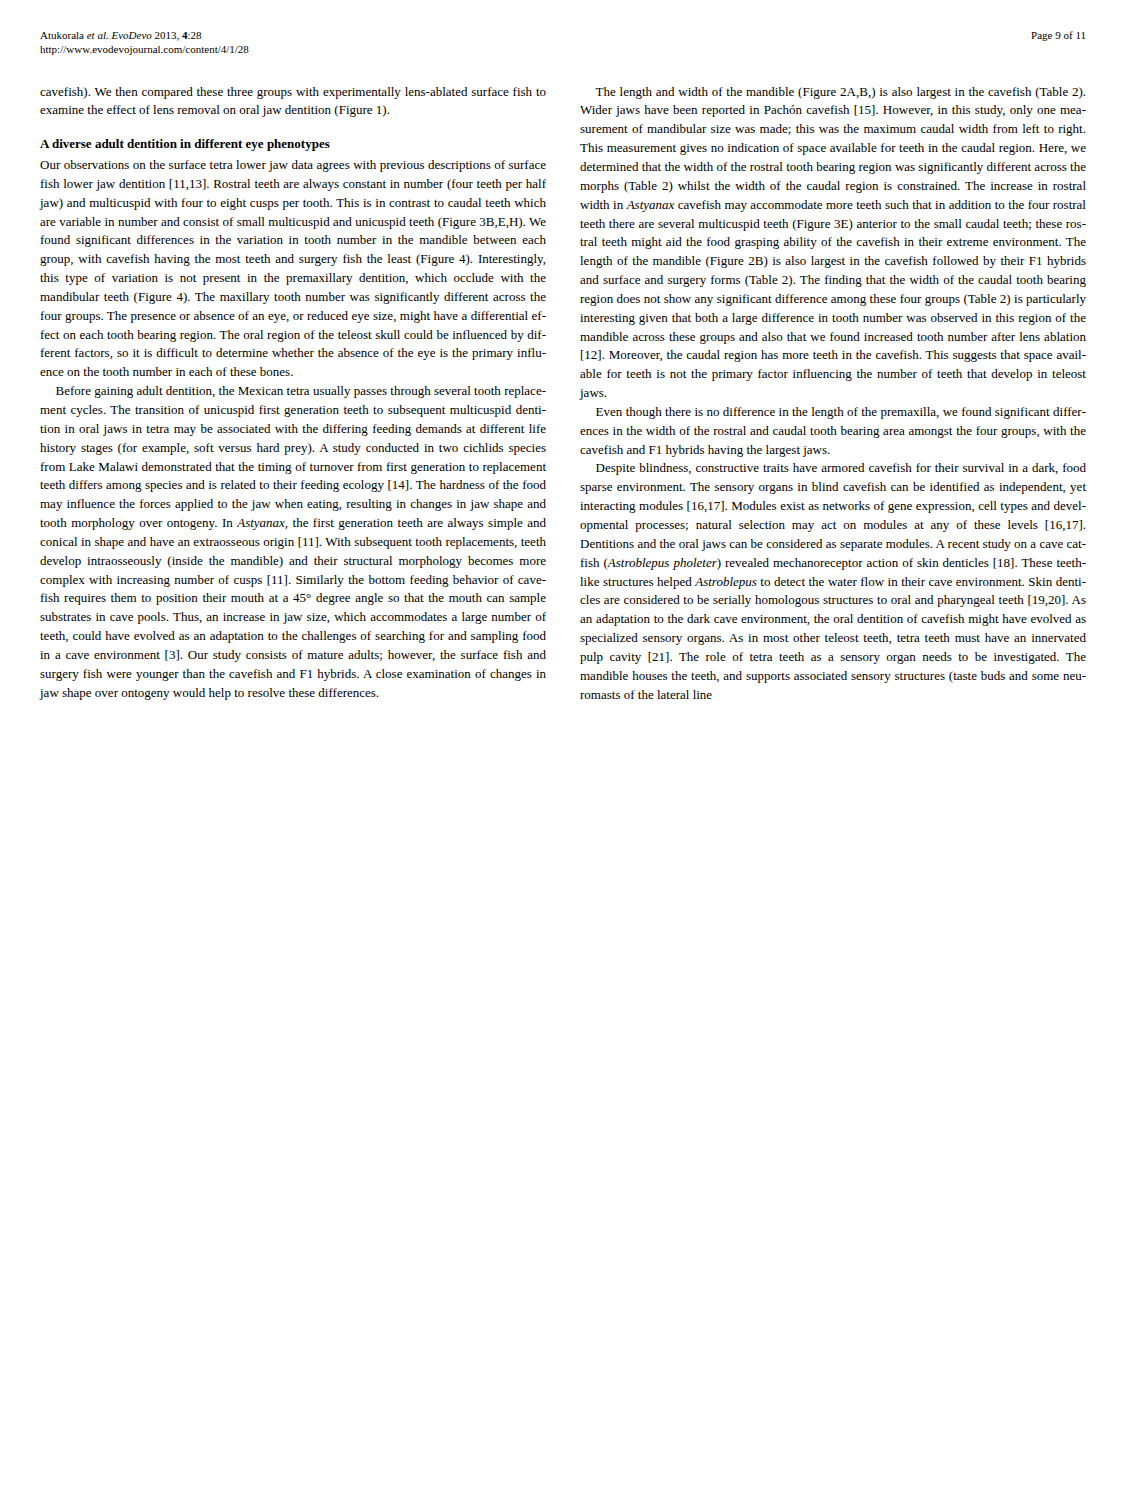Atukorala et al. EvoDevo 2013, 4:28
http://www.evodevojournal.com/content/4/1/28
Page 9 of 11
cavefish). We then compared these three groups with experimentally lens-ablated surface fish to examine the effect of lens removal on oral jaw dentition (Figure 1).
A diverse adult dentition in different eye phenotypes
Our observations on the surface tetra lower jaw data agrees with previous descriptions of surface fish lower jaw dentition [11,13]. Rostral teeth are always constant in number (four teeth per half jaw) and multicuspid with four to eight cusps per tooth. This is in contrast to caudal teeth which are variable in number and consist of small multicuspid and unicuspid teeth (Figure 3B,E,H). We found significant differences in the variation in tooth number in the mandible between each group, with cavefish having the most teeth and surgery fish the least (Figure 4). Interestingly, this type of variation is not present in the premaxillary dentition, which occlude with the mandibular teeth (Figure 4). The maxillary tooth number was significantly different across the four groups. The presence or absence of an eye, or reduced eye size, might have a differential effect on each tooth bearing region. The oral region of the teleost skull could be influenced by different factors, so it is difficult to determine whether the absence of the eye is the primary influence on the tooth number in each of these bones.
Before gaining adult dentition, the Mexican tetra usually passes through several tooth replacement cycles. The transition of unicuspid first generation teeth to subsequent multicuspid dentition in oral jaws in tetra may be associated with the differing feeding demands at different life history stages (for example, soft versus hard prey). A study conducted in two cichlids species from Lake Malawi demonstrated that the timing of turnover from first generation to replacement teeth differs among species and is related to their feeding ecology [14]. The hardness of the food may influence the forces applied to the jaw when eating, resulting in changes in jaw shape and tooth morphology over ontogeny. In Astyanax, the first generation teeth are always simple and conical in shape and have an extraosseous origin [11]. With subsequent tooth replacements, teeth develop intraosseously (inside the mandible) and their structural morphology becomes more complex with increasing number of cusps [11]. Similarly the bottom feeding behavior of cavefish requires them to position their mouth at a 45° degree angle so that the mouth can sample substrates in cave pools. Thus, an increase in jaw size, which accommodates a large number of teeth, could have evolved as an adaptation to the challenges of searching for and sampling food in a cave environment [3]. Our study consists of mature adults; however, the surface fish and surgery fish were younger than the cavefish and F1 hybrids. A close examination of changes in jaw shape over ontogeny would help to resolve these differences.
The length and width of the mandible (Figure 2A,B,) is also largest in the cavefish (Table 2). Wider jaws have been reported in Pachón cavefish [15]. However, in this study, only one measurement of mandibular size was made; this was the maximum caudal width from left to right. This measurement gives no indication of space available for teeth in the caudal region. Here, we determined that the width of the rostral tooth bearing region was significantly different across the morphs (Table 2) whilst the width of the caudal region is constrained. The increase in rostral width in Astyanax cavefish may accommodate more teeth such that in addition to the four rostral teeth there are several multicuspid teeth (Figure 3E) anterior to the small caudal teeth; these rostral teeth might aid the food grasping ability of the cavefish in their extreme environment. The length of the mandible (Figure 2B) is also largest in the cavefish followed by their F1 hybrids and surface and surgery forms (Table 2). The finding that the width of the caudal tooth bearing region does not show any significant difference among these four groups (Table 2) is particularly interesting given that both a large difference in tooth number was observed in this region of the mandible across these groups and also that we found increased tooth number after lens ablation [12]. Moreover, the caudal region has more teeth in the cavefish. This suggests that space available for teeth is not the primary factor influencing the number of teeth that develop in teleost jaws.
Even though there is no difference in the length of the premaxilla, we found significant differences in the width of the rostral and caudal tooth bearing area amongst the four groups, with the cavefish and F1 hybrids having the largest jaws.
Despite blindness, constructive traits have armored cavefish for their survival in a dark, food sparse environment. The sensory organs in blind cavefish can be identified as independent, yet interacting modules [16,17]. Modules exist as networks of gene expression, cell types and developmental processes; natural selection may act on modules at any of these levels [16,17]. Dentitions and the oral jaws can be considered as separate modules. A recent study on a cave catfish (Astroblepus pholeter) revealed mechanoreceptor action of skin denticles [18]. These teeth-like structures helped Astroblepus to detect the water flow in their cave environment. Skin denticles are considered to be serially homologous structures to oral and pharyngeal teeth [19,20]. As an adaptation to the dark cave environment, the oral dentition of cavefish might have evolved as specialized sensory organs. As in most other teleost teeth, tetra teeth must have an innervated pulp cavity [21]. The role of tetra teeth as a sensory organ needs to be investigated. The mandible houses the teeth, and supports associated sensory structures (taste buds and some neuromasts of the lateral line